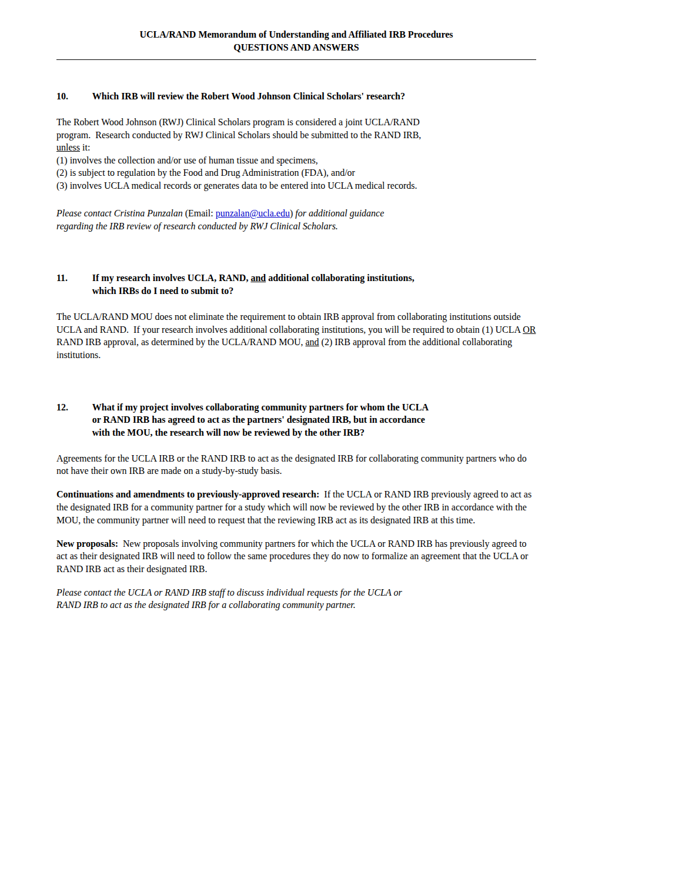UCLA/RAND Memorandum of Understanding and Affiliated IRB Procedures QUESTIONS AND ANSWERS
10. Which IRB will review the Robert Wood Johnson Clinical Scholars' research?
The Robert Wood Johnson (RWJ) Clinical Scholars program is considered a joint UCLA/RAND
program. Research conducted by RWJ Clinical Scholars should be submitted to the RAND IRB,
unless it:
(1) involves the collection and/or use of human tissue and specimens,
(2) is subject to regulation by the Food and Drug Administration (FDA), and/or
(3) involves UCLA medical records or generates data to be entered into UCLA medical records.
Please contact Cristina Punzalan (Email: punzalan@ucla.edu) for additional guidance
regarding the IRB review of research conducted by RWJ Clinical Scholars.
11. If my research involves UCLA, RAND, and additional collaborating institutions,
which IRBs do I need to submit to?
The UCLA/RAND MOU does not eliminate the requirement to obtain IRB approval from collaborating institutions outside UCLA and RAND. If your research involves additional collaborating institutions, you will be required to obtain (1) UCLA OR RAND IRB approval, as determined by the UCLA/RAND MOU, and (2) IRB approval from the additional collaborating institutions.
12. What if my project involves collaborating community partners for whom the UCLA
or RAND IRB has agreed to act as the partners' designated IRB, but in accordance
with the MOU, the research will now be reviewed by the other IRB?
Agreements for the UCLA IRB or the RAND IRB to act as the designated IRB for collaborating community partners who do not have their own IRB are made on a study-by-study basis.
Continuations and amendments to previously-approved research: If the UCLA or RAND IRB previously agreed to act as the designated IRB for a community partner for a study which will now be reviewed by the other IRB in accordance with the MOU, the community partner will need to request that the reviewing IRB act as its designated IRB at this time.
New proposals: New proposals involving community partners for which the UCLA or RAND IRB has previously agreed to act as their designated IRB will need to follow the same procedures they do now to formalize an agreement that the UCLA or RAND IRB act as their designated IRB.
Please contact the UCLA or RAND IRB staff to discuss individual requests for the UCLA or
RAND IRB to act as the designated IRB for a collaborating community partner.